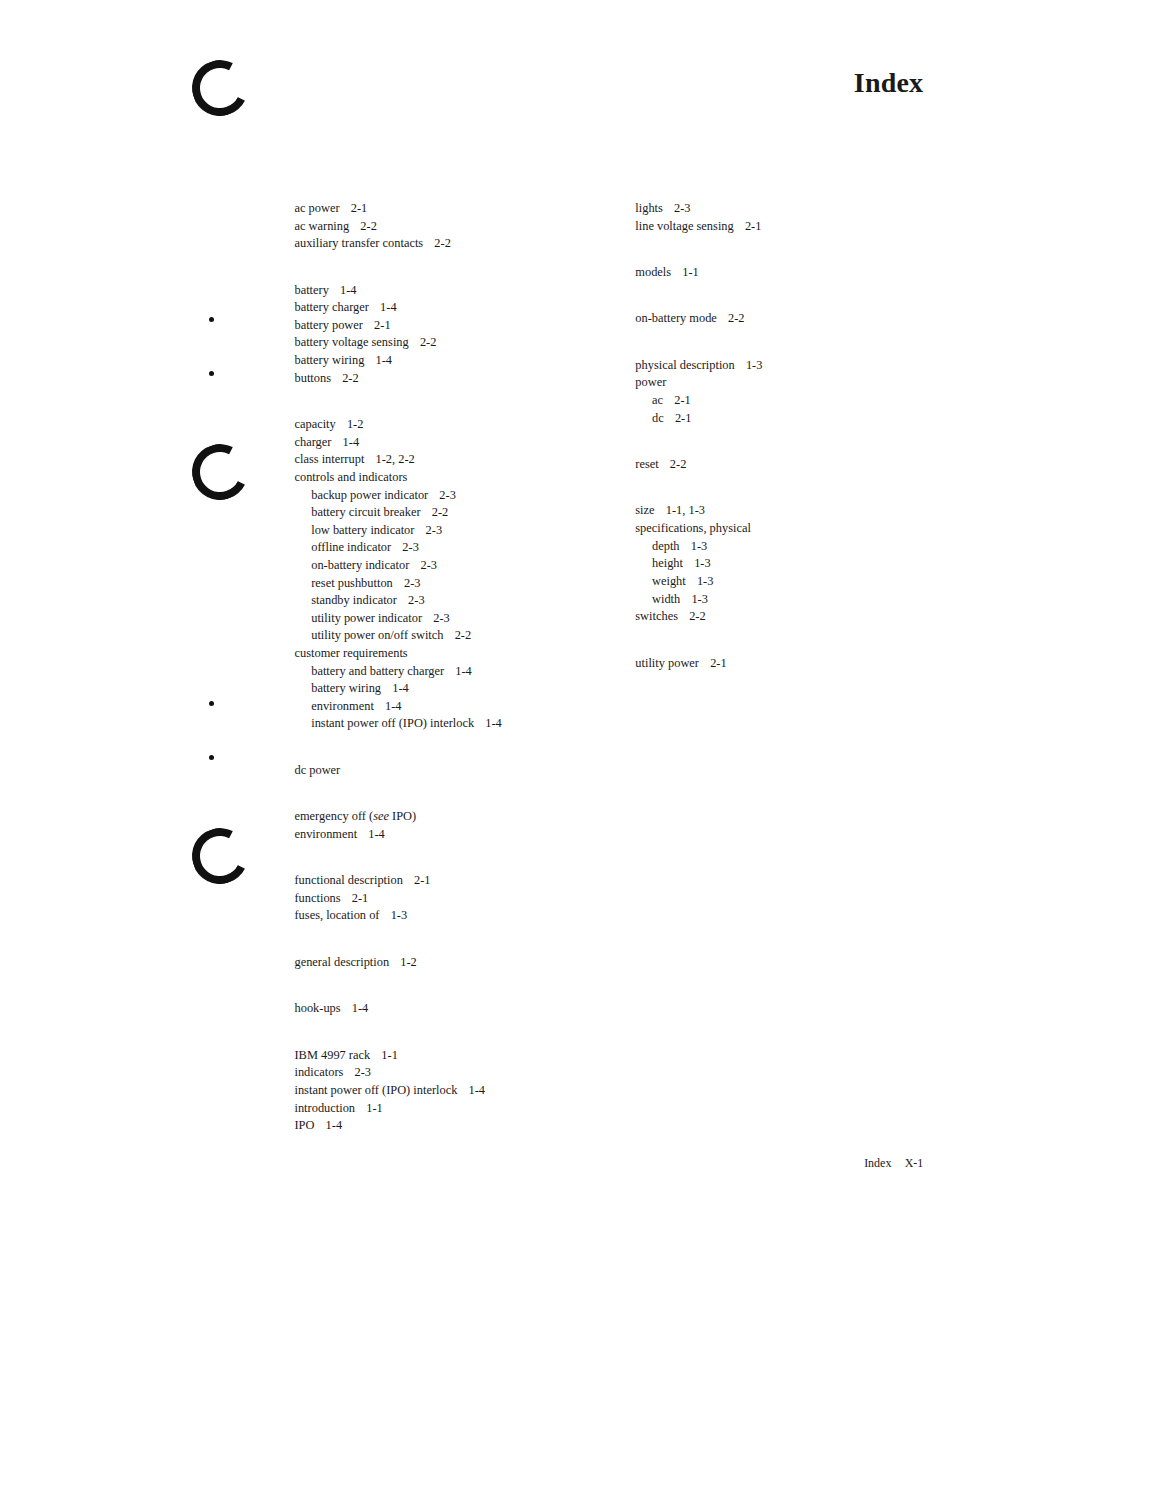Index
ac power2-1
ac warning2-2
auxiliary transfer contacts2-2
battery1-4
battery charger1-4
battery power2-1
battery voltage sensing2-2
battery wiring1-4
buttons2-2
capacity1-2
charger1-4
class interrupt1-2, 2-2
controls and indicators
backup power indicator2-3
battery circuit breaker2-2
low battery indicator2-3
offline indicator2-3
on-battery indicator2-3
reset pushbutton2-3
standby indicator2-3
utility power indicator2-3
utility power on/off switch2-2
customer requirements
battery and battery charger1-4
battery wiring1-4
environment1-4
instant power off (IPO) interlock1-4
dc power
emergency off (see IPO)
environment1-4
functional description2-1
functions2-1
fuses, location of1-3
general description1-2
hook-ups1-4
IBM 4997 rack1-1
indicators2-3
instant power off (IPO) interlock1-4
introduction1-1
IPO1-4
lights2-3
line voltage sensing2-1
models1-1
on-battery mode2-2
physical description1-3
power
ac2-1
dc2-1
reset2-2
size1-1, 1-3
specifications, physical
depth1-3
height1-3
weight1-3
width1-3
switches2-2
utility power2-1
IndexX-1